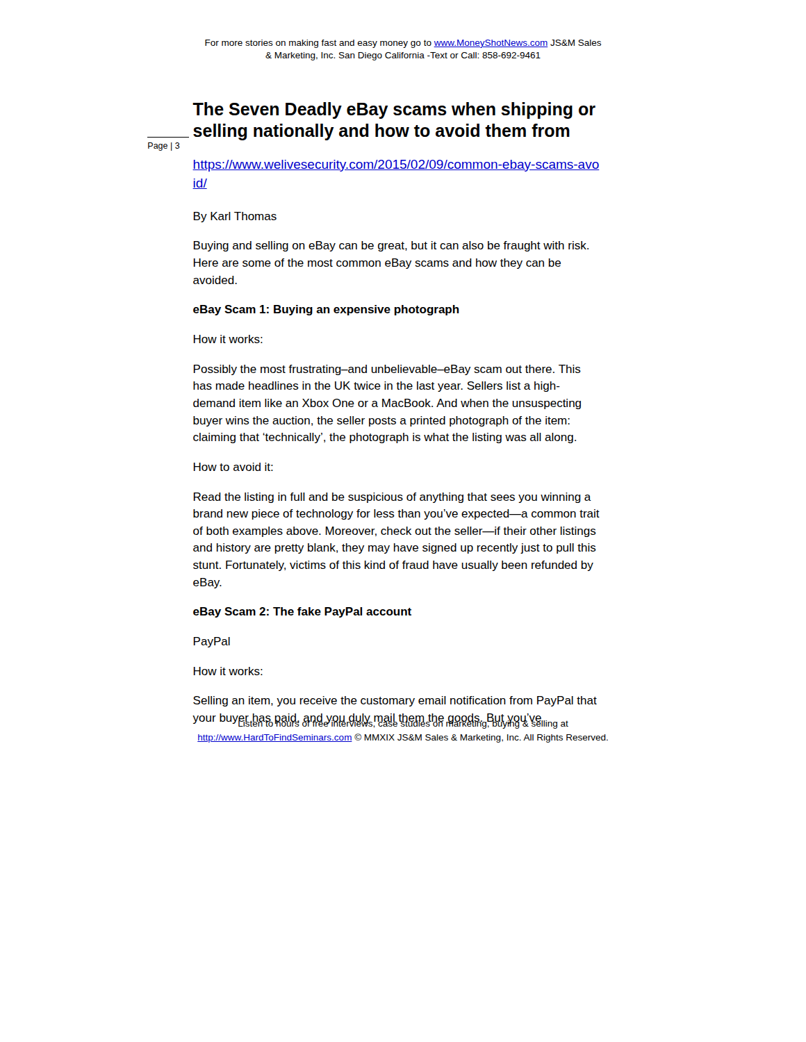For more stories on making fast and easy money go to www.MoneyShotNews.com JS&M Sales
& Marketing, Inc. San Diego California -Text or Call: 858-692-9461
Page | 3
The Seven Deadly eBay scams when shipping or selling nationally and how to avoid them from
https://www.welivesecurity.com/2015/02/09/common-ebay-scams-avoid/
By Karl Thomas
Buying and selling on eBay can be great, but it can also be fraught with risk. Here are some of the most common eBay scams and how they can be avoided.
eBay Scam 1: Buying an expensive photograph
How it works:
Possibly the most frustrating–and unbelievable–eBay scam out there. This has made headlines in the UK twice in the last year. Sellers list a high-demand item like an Xbox One or a MacBook. And when the unsuspecting buyer wins the auction, the seller posts a printed photograph of the item: claiming that ‘technically’, the photograph is what the listing was all along.
How to avoid it:
Read the listing in full and be suspicious of anything that sees you winning a brand new piece of technology for less than you’ve expected—a common trait of both examples above. Moreover, check out the seller—if their other listings and history are pretty blank, they may have signed up recently just to pull this stunt. Fortunately, victims of this kind of fraud have usually been refunded by eBay.
eBay Scam 2: The fake PayPal account
PayPal
How it works:
Selling an item, you receive the customary email notification from PayPal that your buyer has paid, and you duly mail them the goods. But you’ve
Listen to hours of free interviews, case studies on marketing, buying & selling at
http://www.HardToFindSeminars.com © MMXIX JS&M Sales & Marketing, Inc. All Rights Reserved.